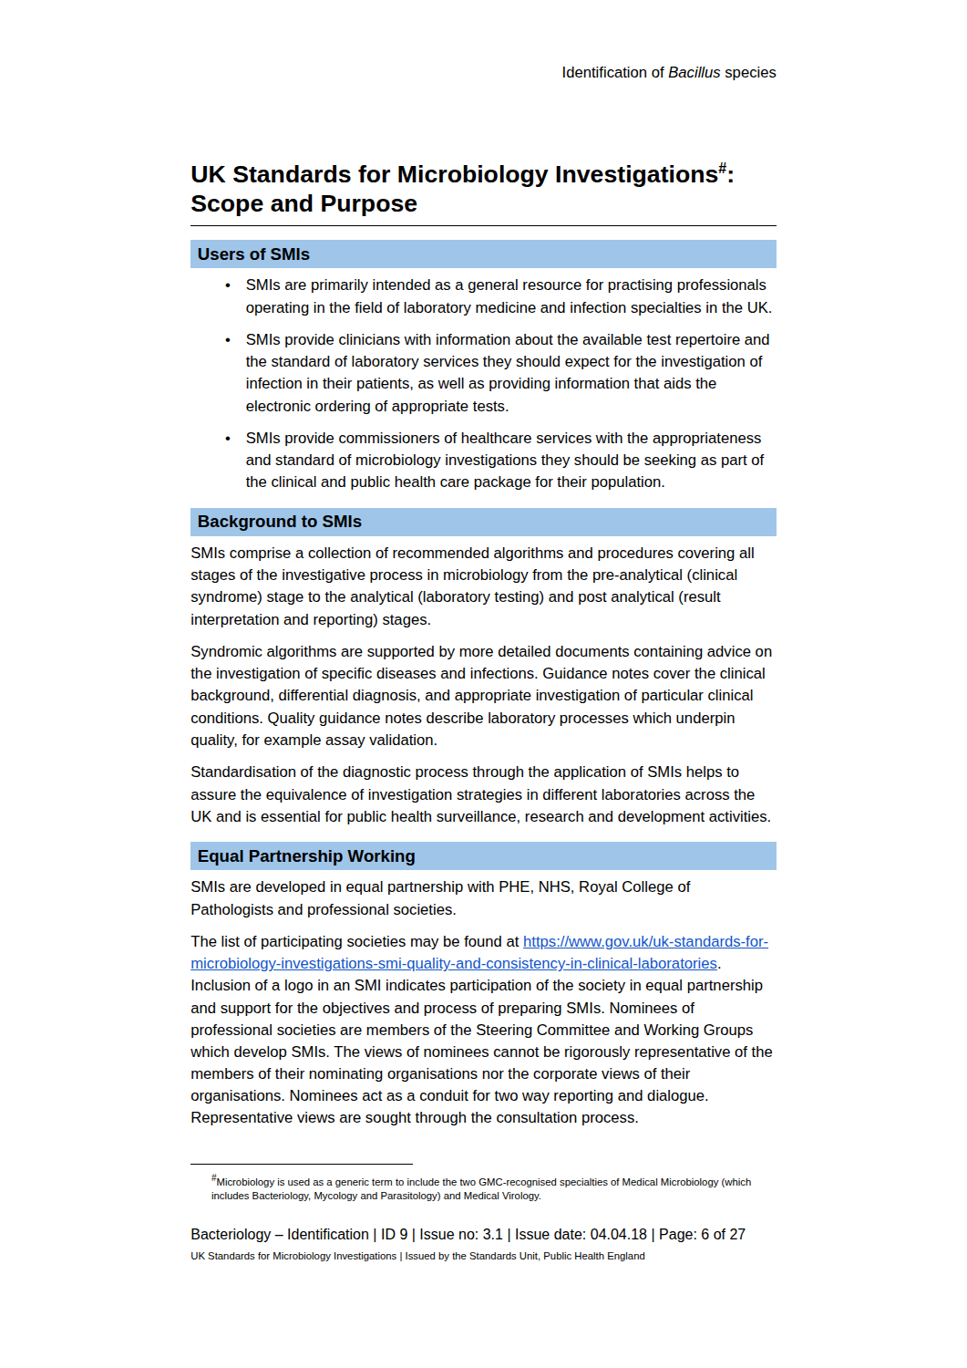Identification of Bacillus species
UK Standards for Microbiology Investigations#:
Scope and Purpose
Users of SMIs
SMIs are primarily intended as a general resource for practising professionals operating in the field of laboratory medicine and infection specialties in the UK.
SMIs provide clinicians with information about the available test repertoire and the standard of laboratory services they should expect for the investigation of infection in their patients, as well as providing information that aids the electronic ordering of appropriate tests.
SMIs provide commissioners of healthcare services with the appropriateness and standard of microbiology investigations they should be seeking as part of the clinical and public health care package for their population.
Background to SMIs
SMIs comprise a collection of recommended algorithms and procedures covering all stages of the investigative process in microbiology from the pre-analytical (clinical syndrome) stage to the analytical (laboratory testing) and post analytical (result interpretation and reporting) stages.
Syndromic algorithms are supported by more detailed documents containing advice on the investigation of specific diseases and infections. Guidance notes cover the clinical background, differential diagnosis, and appropriate investigation of particular clinical conditions. Quality guidance notes describe laboratory processes which underpin quality, for example assay validation.
Standardisation of the diagnostic process through the application of SMIs helps to assure the equivalence of investigation strategies in different laboratories across the UK and is essential for public health surveillance, research and development activities.
Equal Partnership Working
SMIs are developed in equal partnership with PHE, NHS, Royal College of Pathologists and professional societies.
The list of participating societies may be found at https://www.gov.uk/uk-standards-for-microbiology-investigations-smi-quality-and-consistency-in-clinical-laboratories. Inclusion of a logo in an SMI indicates participation of the society in equal partnership and support for the objectives and process of preparing SMIs. Nominees of professional societies are members of the Steering Committee and Working Groups which develop SMIs. The views of nominees cannot be rigorously representative of the members of their nominating organisations nor the corporate views of their organisations. Nominees act as a conduit for two way reporting and dialogue. Representative views are sought through the consultation process.
#Microbiology is used as a generic term to include the two GMC-recognised specialties of Medical Microbiology (which includes Bacteriology, Mycology and Parasitology) and Medical Virology.
Bacteriology – Identification | ID 9 | Issue no: 3.1 | Issue date: 04.04.18 | Page: 6 of 27 UK Standards for Microbiology Investigations | Issued by the Standards Unit, Public Health England